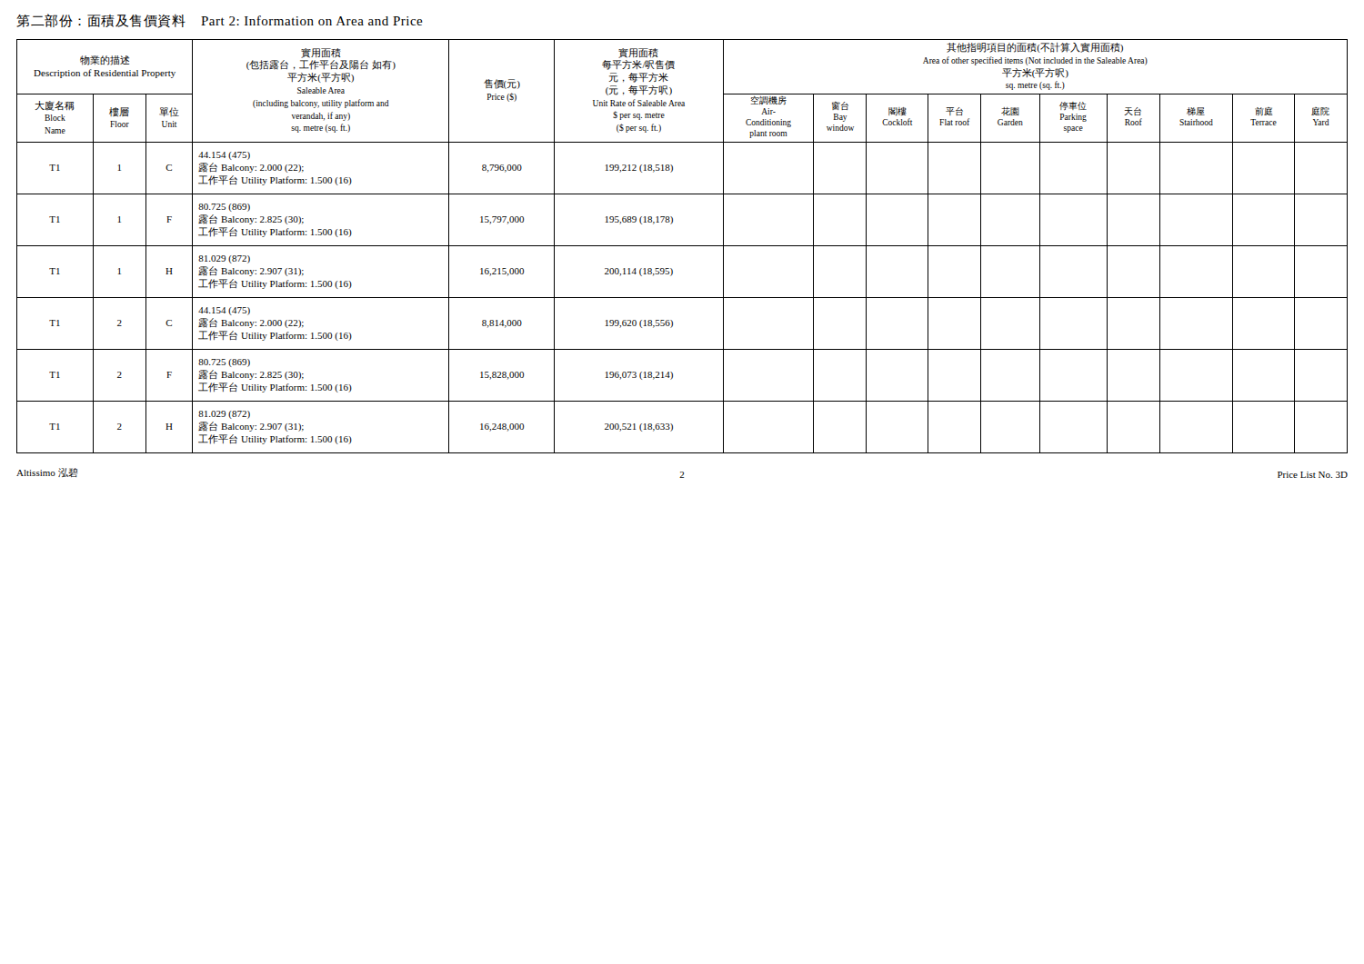第二部份：面積及售價資料 Part 2: Information on Area and Price
| 物業的描述 Description of Residential Property | 實用面積 (包括露台，工作平台及陽台 如有) 平方米(平方呎) Saleable Area (including balcony, utility platform and verandah, if any) sq. metre (sq. ft.) | 售價(元) Price ($) | 實用面積 每平方米/呎售價 元，每平方米 (元，每平方呎) Unit Rate of Saleable Area $ per sq. metre ($ per sq. ft.) | 其他指明項目的面積(不計算入實用面積) Area of other specified items (Not included in the Saleable Area) 平方米(平方呎) sq. metre (sq. ft.) |
| --- | --- | --- | --- | --- |
| 大廈名稱 Block Name | 樓層 Floor | 單位 Unit | 空調機房 Air- Conditioning plant room | 窗台 Bay window | 閣樓 Cockloft | 平台 Flat roof | 花園 Garden | 停車位 Parking space | 天台 Roof | 梯屋 Stairhood | 前庭 Terrace | 庭院 Yard |
| T1 | 1 | C | 44.154 (475) 露台 Balcony: 2.000 (22); 工作平台 Utility Platform: 1.500 (16) | 8,796,000 | 199,212 (18,518) | | | | | | | | | | |
| T1 | 1 | F | 80.725 (869) 露台 Balcony: 2.825 (30); 工作平台 Utility Platform: 1.500 (16) | 15,797,000 | 195,689 (18,178) | | | | | | | | | | |
| T1 | 1 | H | 81.029 (872) 露台 Balcony: 2.907 (31); 工作平台 Utility Platform: 1.500 (16) | 16,215,000 | 200,114 (18,595) | | | | | | | | | | |
| T1 | 2 | C | 44.154 (475) 露台 Balcony: 2.000 (22); 工作平台 Utility Platform: 1.500 (16) | 8,814,000 | 199,620 (18,556) | | | | | | | | | | |
| T1 | 2 | F | 80.725 (869) 露台 Balcony: 2.825 (30); 工作平台 Utility Platform: 1.500 (16) | 15,828,000 | 196,073 (18,214) | | | | | | | | | | |
| T1 | 2 | H | 81.029 (872) 露台 Balcony: 2.907 (31); 工作平台 Utility Platform: 1.500 (16) | 16,248,000 | 200,521 (18,633) | | | | | | | | | | |
Altissimo 泓碧
2
Price List No. 3D